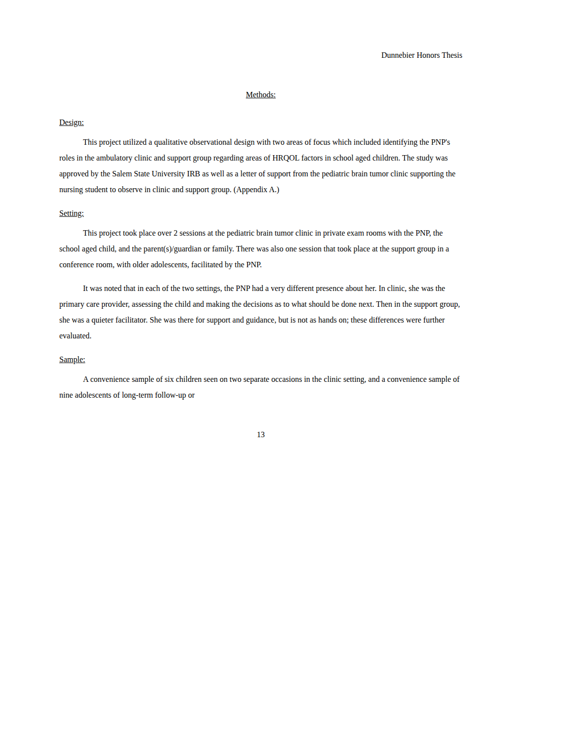Dunnebier Honors Thesis
Methods:
Design:
This project utilized a qualitative observational design with two areas of focus which included identifying the PNP's roles in the ambulatory clinic and support group regarding areas of HRQOL factors in school aged children. The study was approved by the Salem State University IRB as well as a letter of support from the pediatric brain tumor clinic supporting the nursing student to observe in clinic and support group. (Appendix A.)
Setting:
This project took place over 2 sessions at the pediatric brain tumor clinic in private exam rooms with the PNP, the school aged child, and the parent(s)/guardian or family. There was also one session that took place at the support group in a conference room, with older adolescents, facilitated by the PNP.
It was noted that in each of the two settings, the PNP had a very different presence about her. In clinic, she was the primary care provider, assessing the child and making the decisions as to what should be done next. Then in the support group, she was a quieter facilitator. She was there for support and guidance, but is not as hands on; these differences were further evaluated.
Sample:
A convenience sample of six children seen on two separate occasions in the clinic setting, and a convenience sample of nine adolescents of long-term follow-up or
13